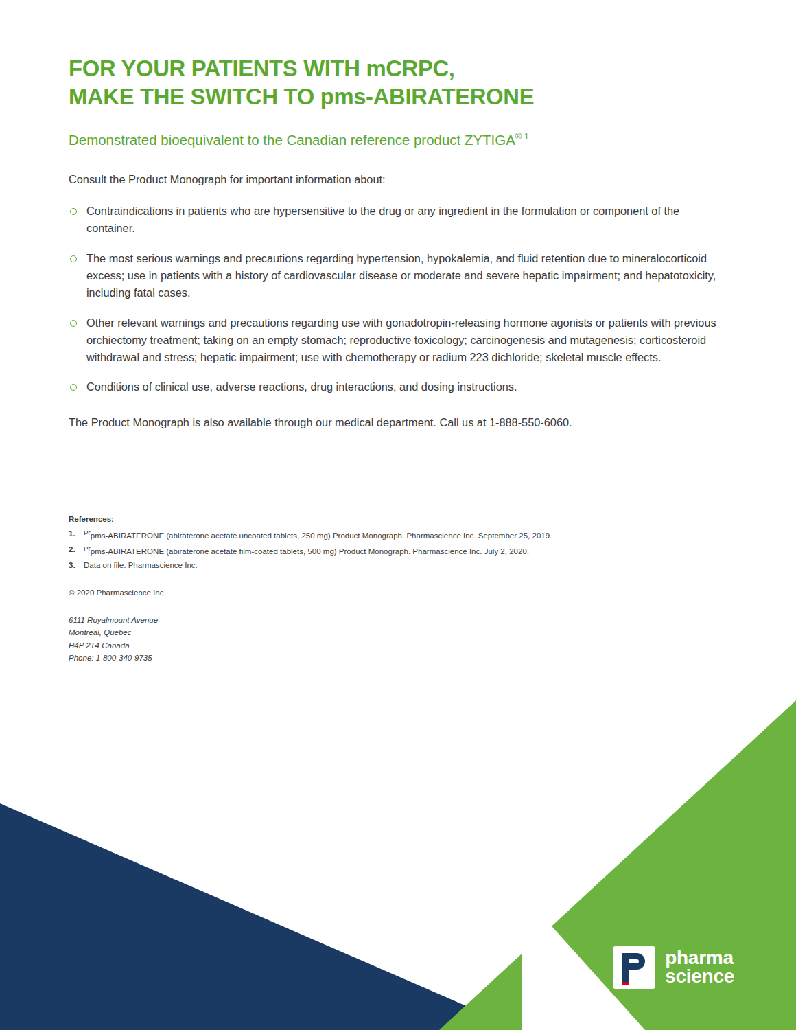FOR YOUR PATIENTS WITH mCRPC,
MAKE THE SWITCH TO pms-ABIRATERONE
Demonstrated bioequivalent to the Canadian reference product ZYTIGA® 1
Consult the Product Monograph for important information about:
Contraindications in patients who are hypersensitive to the drug or any ingredient in the formulation or component of the container.
The most serious warnings and precautions regarding hypertension, hypokalemia, and fluid retention due to mineralocorticoid excess; use in patients with a history of cardiovascular disease or moderate and severe hepatic impairment; and hepatotoxicity, including fatal cases.
Other relevant warnings and precautions regarding use with gonadotropin-releasing hormone agonists or patients with previous orchiectomy treatment; taking on an empty stomach; reproductive toxicology; carcinogenesis and mutagenesis; corticosteroid withdrawal and stress; hepatic impairment; use with chemotherapy or radium 223 dichloride; skeletal muscle effects.
Conditions of clinical use, adverse reactions, drug interactions, and dosing instructions.
The Product Monograph is also available through our medical department. Call us at 1-888-550-6060.
References:
Prpms-ABIRATERONE (abiraterone acetate uncoated tablets, 250 mg) Product Monograph. Pharmascience Inc. September 25, 2019.
Prpms-ABIRATERONE (abiraterone acetate film-coated tablets, 500 mg) Product Monograph. Pharmascience Inc. July 2, 2020.
Data on file. Pharmascience Inc.
© 2020 Pharmascience Inc.
6111 Royalmount Avenue
Montreal, Quebec
H4P 2T4 Canada
Phone: 1-800-340-9735
pharma science